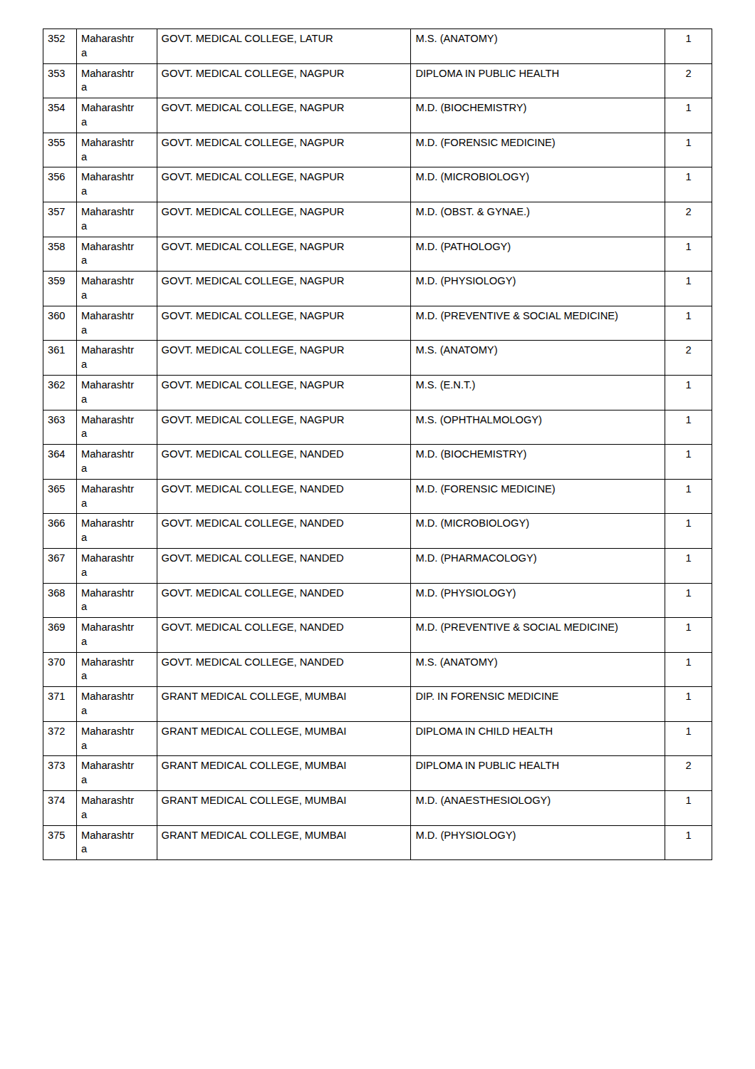| 352 | Maharashtr a | GOVT. MEDICAL COLLEGE, LATUR | M.S. (ANATOMY) | 1 |
| 353 | Maharashtr a | GOVT. MEDICAL COLLEGE, NAGPUR | DIPLOMA IN PUBLIC HEALTH | 2 |
| 354 | Maharashtr a | GOVT. MEDICAL COLLEGE, NAGPUR | M.D. (BIOCHEMISTRY) | 1 |
| 355 | Maharashtr a | GOVT. MEDICAL COLLEGE, NAGPUR | M.D. (FORENSIC MEDICINE) | 1 |
| 356 | Maharashtr a | GOVT. MEDICAL COLLEGE, NAGPUR | M.D. (MICROBIOLOGY) | 1 |
| 357 | Maharashtr a | GOVT. MEDICAL COLLEGE, NAGPUR | M.D. (OBST. & GYNAE.) | 2 |
| 358 | Maharashtr a | GOVT. MEDICAL COLLEGE, NAGPUR | M.D. (PATHOLOGY) | 1 |
| 359 | Maharashtr a | GOVT. MEDICAL COLLEGE, NAGPUR | M.D. (PHYSIOLOGY) | 1 |
| 360 | Maharashtr a | GOVT. MEDICAL COLLEGE, NAGPUR | M.D. (PREVENTIVE & SOCIAL MEDICINE) | 1 |
| 361 | Maharashtr a | GOVT. MEDICAL COLLEGE, NAGPUR | M.S. (ANATOMY) | 2 |
| 362 | Maharashtr a | GOVT. MEDICAL COLLEGE, NAGPUR | M.S. (E.N.T.) | 1 |
| 363 | Maharashtr a | GOVT. MEDICAL COLLEGE, NAGPUR | M.S. (OPHTHALMOLOGY) | 1 |
| 364 | Maharashtr a | GOVT. MEDICAL COLLEGE, NANDED | M.D. (BIOCHEMISTRY) | 1 |
| 365 | Maharashtr a | GOVT. MEDICAL COLLEGE, NANDED | M.D. (FORENSIC MEDICINE) | 1 |
| 366 | Maharashtr a | GOVT. MEDICAL COLLEGE, NANDED | M.D. (MICROBIOLOGY) | 1 |
| 367 | Maharashtr a | GOVT. MEDICAL COLLEGE, NANDED | M.D. (PHARMACOLOGY) | 1 |
| 368 | Maharashtr a | GOVT. MEDICAL COLLEGE, NANDED | M.D. (PHYSIOLOGY) | 1 |
| 369 | Maharashtr a | GOVT. MEDICAL COLLEGE, NANDED | M.D. (PREVENTIVE & SOCIAL MEDICINE) | 1 |
| 370 | Maharashtr a | GOVT. MEDICAL COLLEGE, NANDED | M.S. (ANATOMY) | 1 |
| 371 | Maharashtr a | GRANT MEDICAL COLLEGE, MUMBAI | DIP. IN FORENSIC MEDICINE | 1 |
| 372 | Maharashtr a | GRANT MEDICAL COLLEGE, MUMBAI | DIPLOMA IN CHILD HEALTH | 1 |
| 373 | Maharashtr a | GRANT MEDICAL COLLEGE, MUMBAI | DIPLOMA IN PUBLIC HEALTH | 2 |
| 374 | Maharashtr a | GRANT MEDICAL COLLEGE, MUMBAI | M.D. (ANAESTHESIOLOGY) | 1 |
| 375 | Maharashtr a | GRANT MEDICAL COLLEGE, MUMBAI | M.D. (PHYSIOLOGY) | 1 |